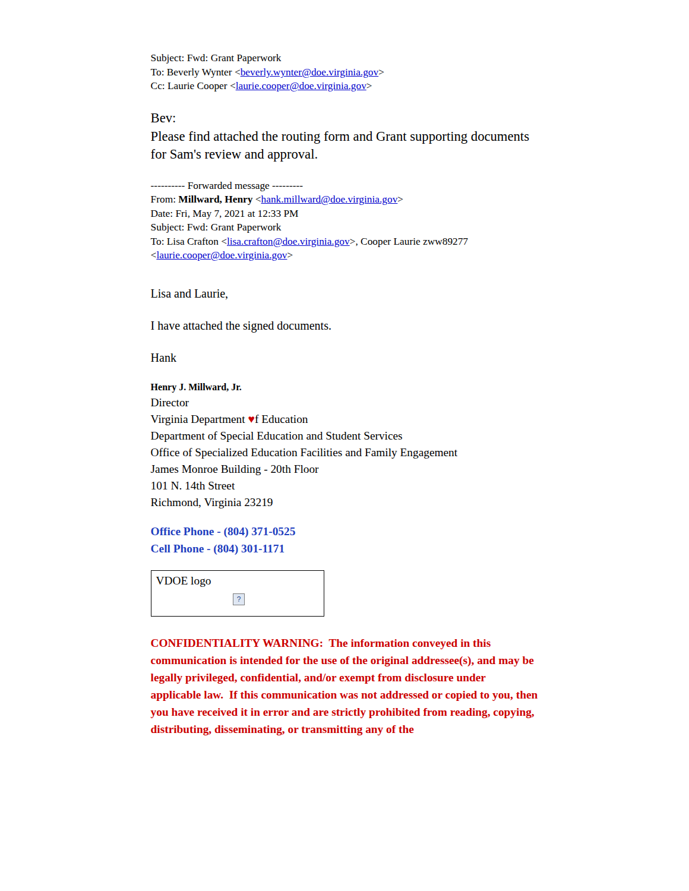Subject: Fwd: Grant Paperwork
To: Beverly Wynter <beverly.wynter@doe.virginia.gov>
Cc: Laurie Cooper <laurie.cooper@doe.virginia.gov>
Bev:
Please find attached the routing form and Grant supporting documents for Sam's review and approval.
---------- Forwarded message ---------
From: Millward, Henry <hank.millward@doe.virginia.gov>
Date: Fri, May 7, 2021 at 12:33 PM
Subject: Fwd: Grant Paperwork
To: Lisa Crafton <lisa.crafton@doe.virginia.gov>, Cooper Laurie zww89277 <laurie.cooper@doe.virginia.gov>
Lisa and Laurie,
I have attached the signed documents.
Hank
Henry J. Millward, Jr.
Director
Virginia Department ♥f Education
Department of Special Education and Student Services
Office of Specialized Education Facilities and Family Engagement
James Monroe Building - 20th Floor
101 N. 14th Street
Richmond, Virginia 23219
Office Phone - (804) 371-0525
Cell Phone - (804) 301-1171
VDOE logo
?
CONFIDENTIALITY WARNING: The information conveyed in this communication is intended for the use of the original addressee(s), and may be legally privileged, confidential, and/or exempt from disclosure under applicable law. If this communication was not addressed or copied to you, then you have received it in error and are strictly prohibited from reading, copying, distributing, disseminating, or transmitting any of the